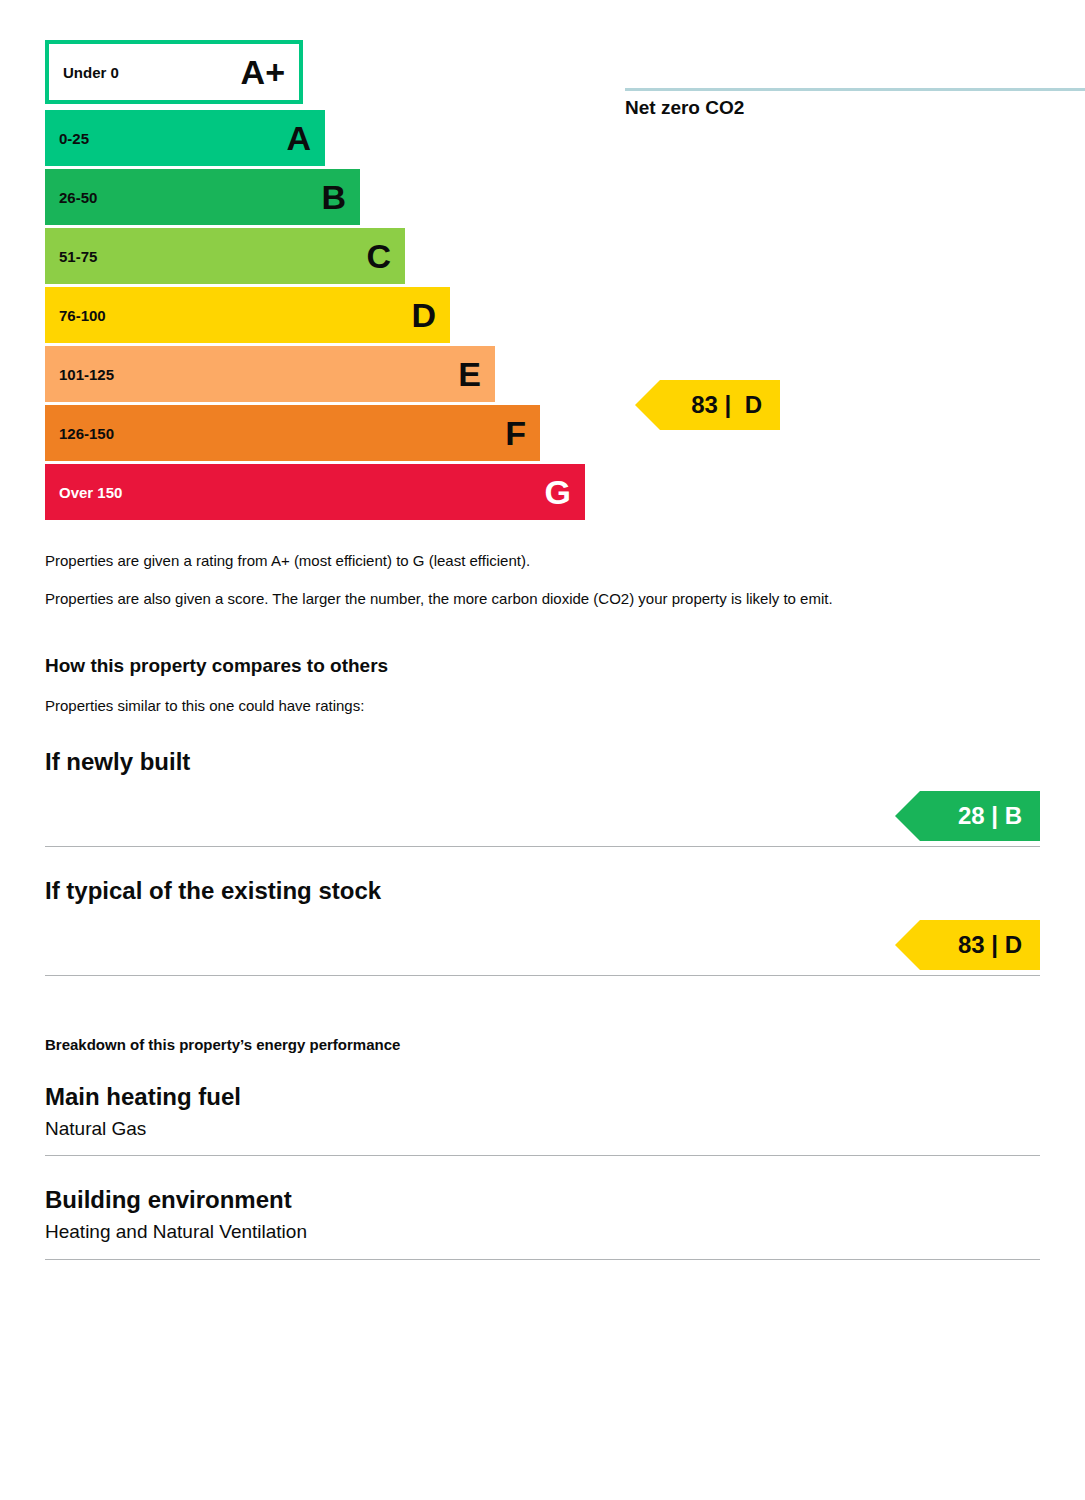Net zero CO2
Under 0 A+
0-25 A
26-50 B
51-75 C
76-100 D
101-125 E
126-150 F
Over 150 G
83 | D
Properties are given a rating from A+ (most efficient) to G (least efficient).
Properties are also given a score. The larger the number, the more carbon dioxide (CO2) your property is likely to emit.
How this property compares to others
Properties similar to this one could have ratings:
If newly built
28 | B
If typical of the existing stock
83 | D
Breakdown of this property’s energy performance
Main heating fuel
Natural Gas
Building environment
Heating and Natural Ventilation